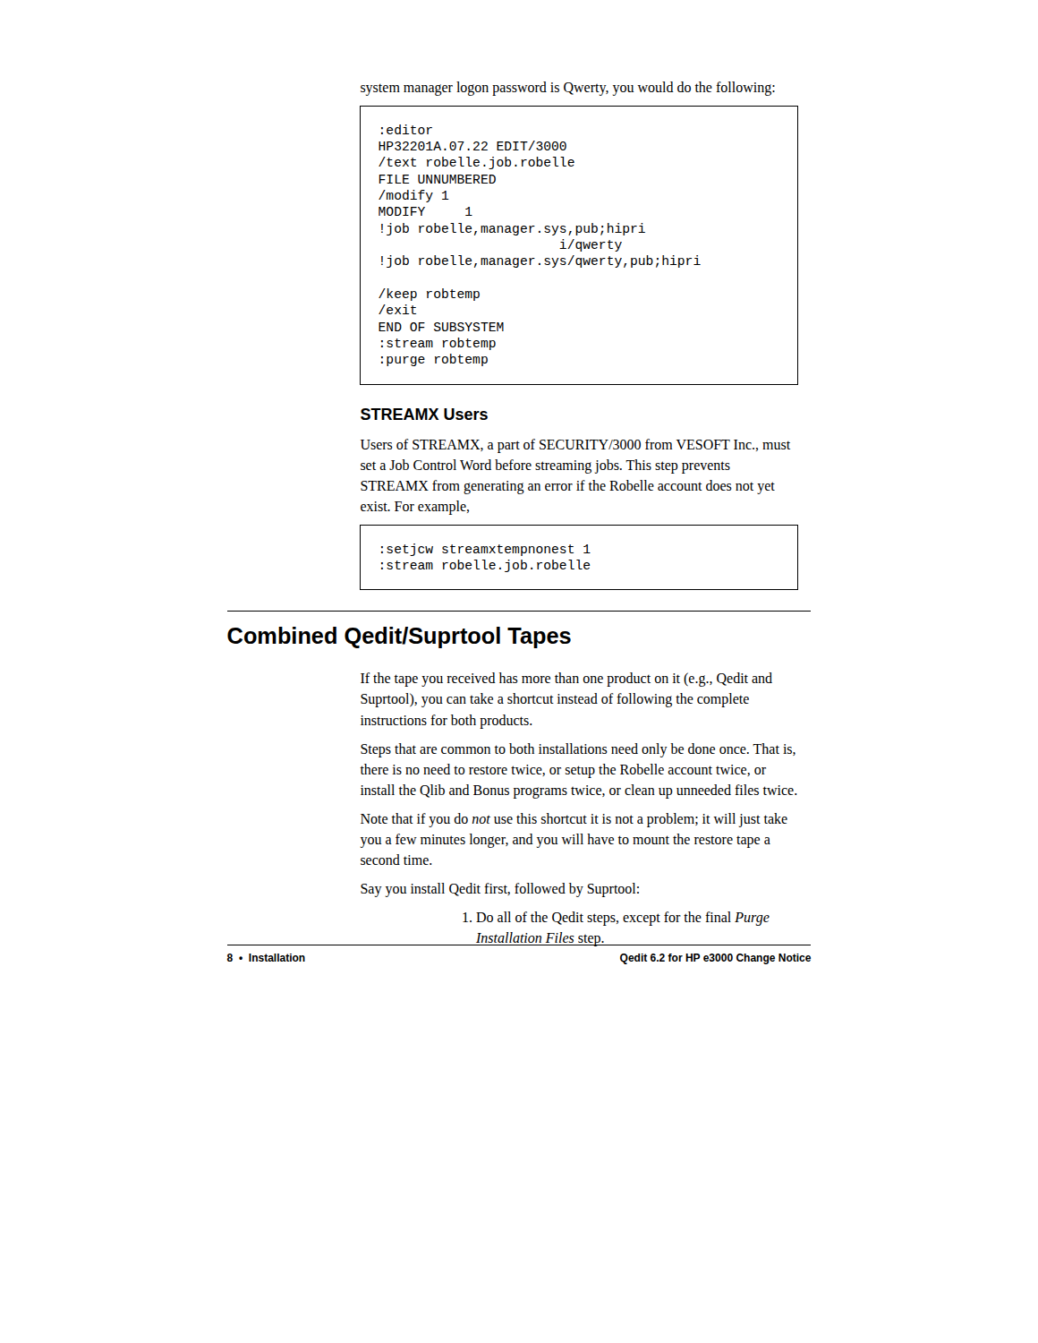system manager logon password is Qwerty, you would do the following:
:editor
HP32201A.07.22 EDIT/3000
/text robelle.job.robelle
FILE UNNUMBERED
/modify 1
MODIFY     1
!job robelle,manager.sys,pub;hipri
                       i/qwerty
!job robelle,manager.sys/qwerty,pub;hipri

/keep robtemp
/exit
END OF SUBSYSTEM
:stream robtemp
:purge robtemp
STREAMX Users
Users of STREAMX, a part of SECURITY/3000 from VESOFT Inc., must set a Job Control Word before streaming jobs. This step prevents STREAMX from generating an error if the Robelle account does not yet exist. For example,
:setjcw streamxtempnonest 1
:stream robelle.job.robelle
Combined Qedit/Suprtool Tapes
If the tape you received has more than one product on it (e.g., Qedit and Suprtool), you can take a shortcut instead of following the complete instructions for both products.
Steps that are common to both installations need only be done once. That is, there is no need to restore twice, or setup the Robelle account twice, or install the Qlib and Bonus programs twice, or clean up unneeded files twice.
Note that if you do not use this shortcut it is not a problem; it will just take you a few minutes longer, and you will have to mount the restore tape a second time.
Say you install Qedit first, followed by Suprtool:
Do all of the Qedit steps, except for the final Purge Installation Files step.
8 • Installation
Qedit 6.2 for HP e3000 Change Notice